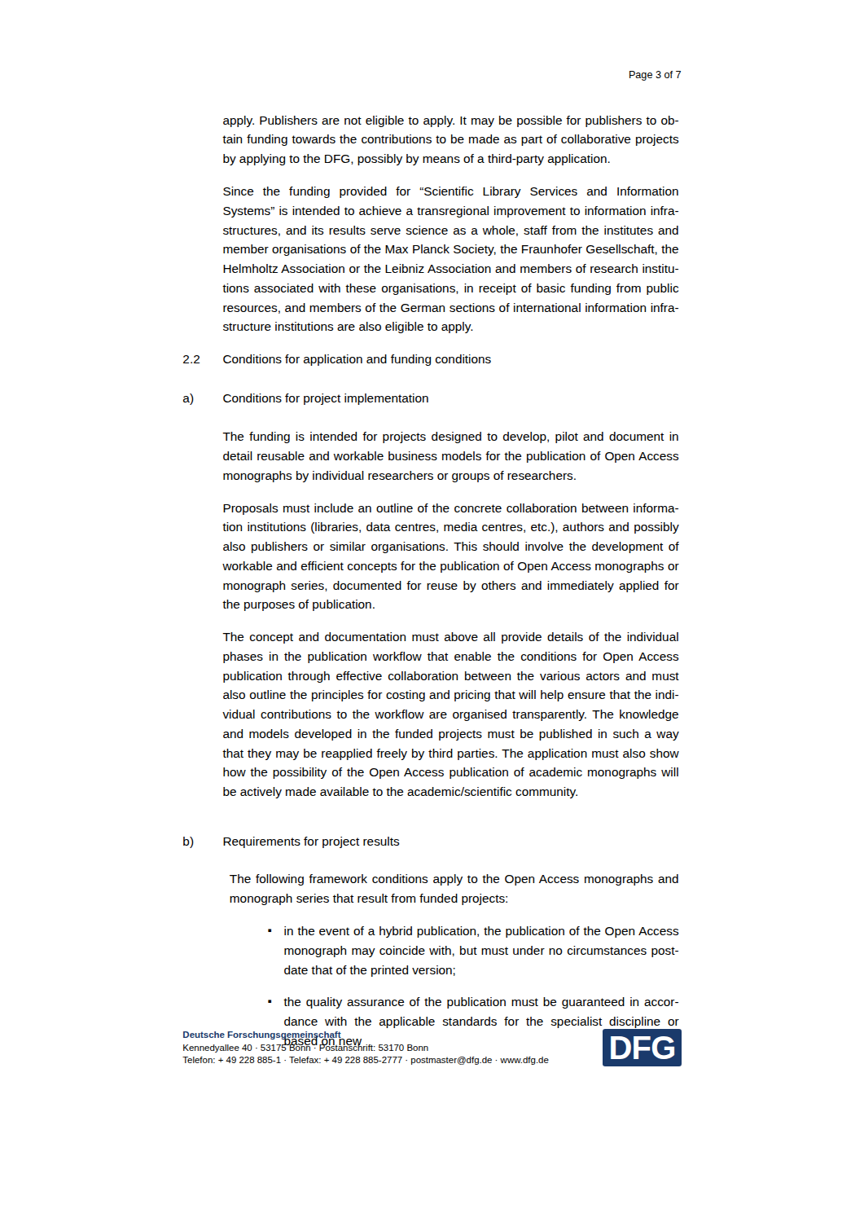Page 3 of 7
apply. Publishers are not eligible to apply. It may be possible for publishers to obtain funding towards the contributions to be made as part of collaborative projects by applying to the DFG, possibly by means of a third-party application.
Since the funding provided for “Scientific Library Services and Information Systems” is intended to achieve a transregional improvement to information infrastructures, and its results serve science as a whole, staff from the institutes and member organisations of the Max Planck Society, the Fraunhofer Gesellschaft, the Helmholtz Association or the Leibniz Association and members of research institutions associated with these organisations, in receipt of basic funding from public resources, and members of the German sections of international information infrastructure institutions are also eligible to apply.
2.2
Conditions for application and funding conditions
a)
Conditions for project implementation
The funding is intended for projects designed to develop, pilot and document in detail reusable and workable business models for the publication of Open Access monographs by individual researchers or groups of researchers.
Proposals must include an outline of the concrete collaboration between information institutions (libraries, data centres, media centres, etc.), authors and possibly also publishers or similar organisations. This should involve the development of workable and efficient concepts for the publication of Open Access monographs or monograph series, documented for reuse by others and immediately applied for the purposes of publication.
The concept and documentation must above all provide details of the individual phases in the publication workflow that enable the conditions for Open Access publication through effective collaboration between the various actors and must also outline the principles for costing and pricing that will help ensure that the individual contributions to the workflow are organised transparently. The knowledge and models developed in the funded projects must be published in such a way that they may be reapplied freely by third parties. The application must also show how the possibility of the Open Access publication of academic monographs will be actively made available to the academic/scientific community.
b)
Requirements for project results
The following framework conditions apply to the Open Access monographs and monograph series that result from funded projects:
in the event of a hybrid publication, the publication of the Open Access monograph may coincide with, but must under no circumstances postdate that of the printed version;
the quality assurance of the publication must be guaranteed in accordance with the applicable standards for the specialist discipline or based on new
Deutsche Forschungsgemeinschaft
Kennedyallee 40 · 53175 Bonn · Postanschrift: 53170 Bonn
Telefon: + 49 228 885-1 · Telefax: + 49 228 885-2777 · postmaster@dfg.de · www.dfg.de
DFG